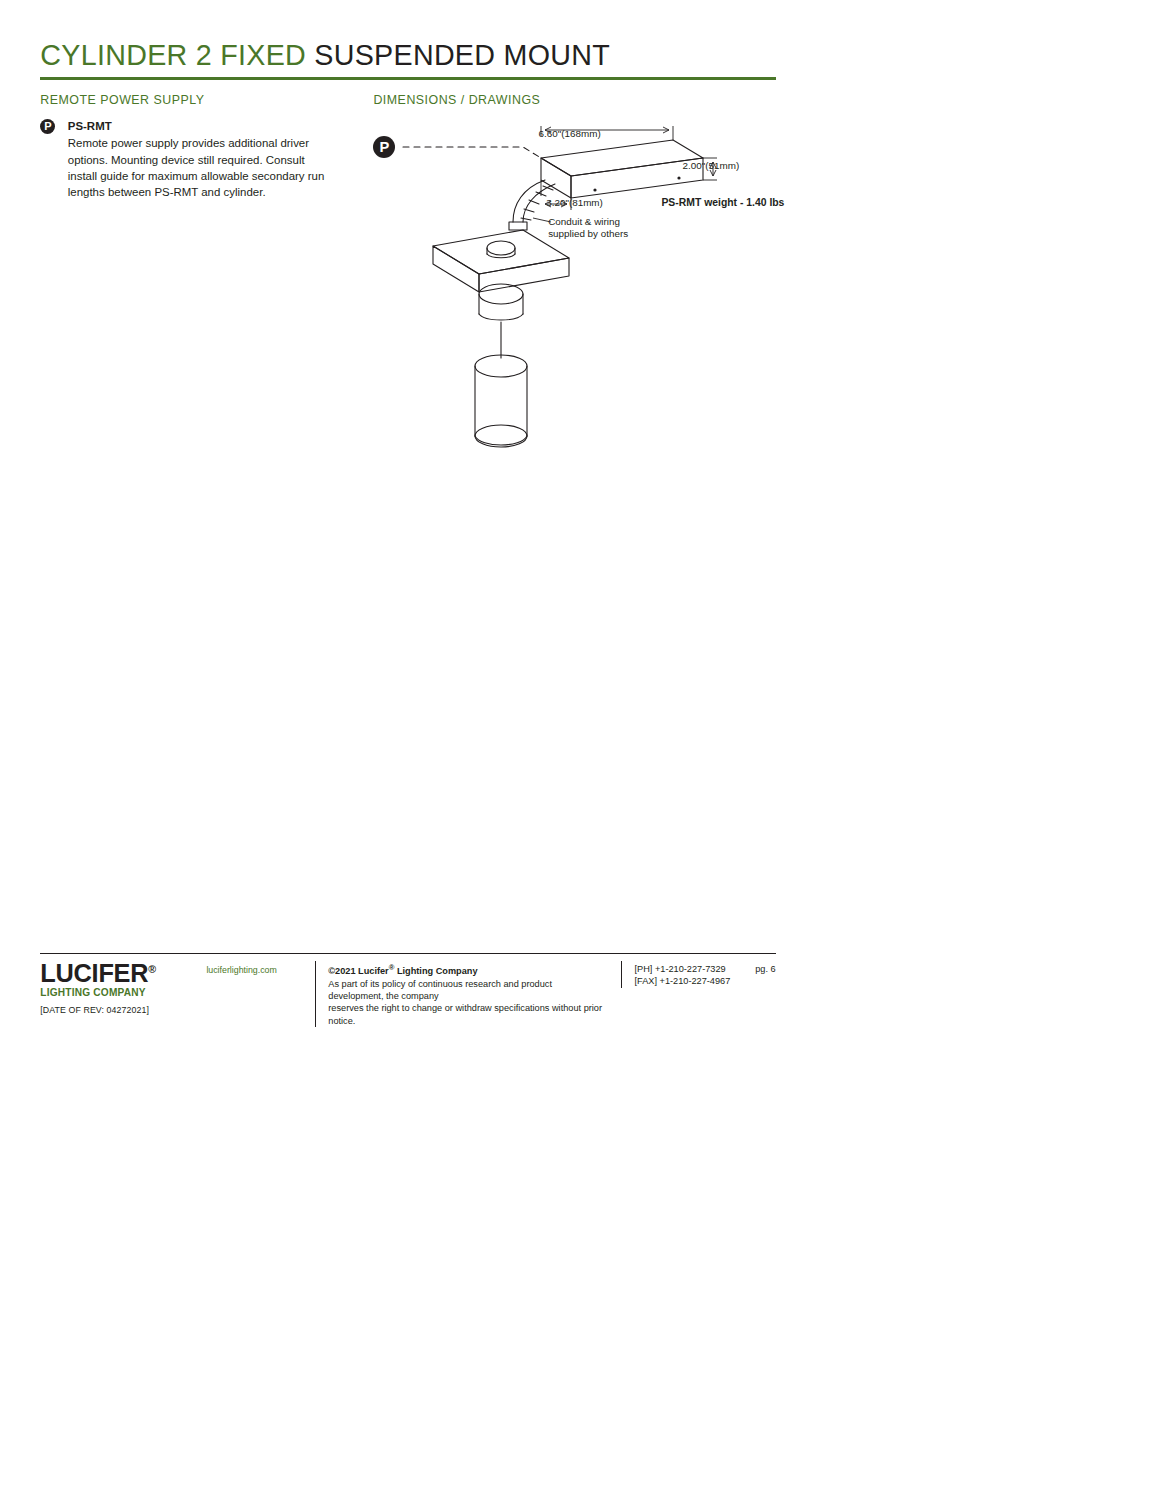CYLINDER 2 FIXED SUSPENDED MOUNT
Remote Power Supply
P
PS-RMT
Remote power supply provides additional driver options. Mounting device still required. Consult install guide for maximum allowable secondary run lengths between PS-RMT and cylinder.
Dimensions / Drawings
P
6.60"(168mm)
2.00"(51mm)
3.20"(81mm)
PS-RMT weight - 1.40 lbs
Conduit & wiring
supplied by others
LUCIFER®
LIGHTING COMPANY
[DATE OF REV: 04272021]
luciferlighting.com
©2021 Lucifer® Lighting Company
As part of its policy of continuous research and product development, the company
reserves the right to change or withdraw specifications without prior notice.
[PH] +1-210-227-7329
[FAX] +1-210-227-4967
pg. 6